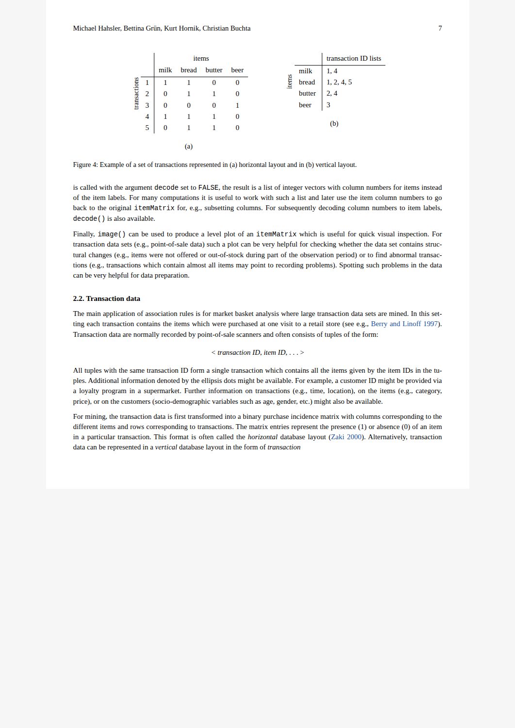Michael Hahsler, Bettina Grün, Kurt Hornik, Christian Buchta 7
transactions
| | items |
| | milk | bread | butter | beer |
| 1 | 1 | 1 | 0 | 0 |
| 2 | 0 | 1 | 1 | 0 |
| 3 | 0 | 0 | 0 | 1 |
| 4 | 1 | 1 | 1 | 0 |
| 5 | 0 | 1 | 1 | 0 |
(a)
items
| | transaction ID lists |
| milk | 1, 4 |
| bread | 1, 2, 4, 5 |
| butter | 2, 4 |
| beer | 3 |
(b)
Figure 4: Example of a set of transactions represented in (a) horizontal layout and in (b) vertical layout.
is called with the argument decode set to FALSE, the result is a list of integer vectors with column numbers for items instead of the item labels. For many computations it is useful to work with such a list and later use the item column numbers to go back to the original itemMatrix for, e.g., subsetting columns. For subsequently decoding column numbers to item labels, decode() is also available.
Finally, image() can be used to produce a level plot of an itemMatrix which is useful for quick visual inspection. For transaction data sets (e.g., point-of-sale data) such a plot can be very helpful for checking whether the data set contains structural changes (e.g., items were not offered or out-of-stock during part of the observation period) or to find abnormal transactions (e.g., transactions which contain almost all items may point to recording problems). Spotting such problems in the data can be very helpful for data preparation.
2.2. Transaction data
The main application of association rules is for market basket analysis where large transaction data sets are mined. In this setting each transaction contains the items which were purchased at one visit to a retail store (see e.g., Berry and Linoff 1997). Transaction data are normally recorded by point-of-sale scanners and often consists of tuples of the form:
< transaction ID, item ID, . . . >
All tuples with the same transaction ID form a single transaction which contains all the items given by the item IDs in the tuples. Additional information denoted by the ellipsis dots might be available. For example, a customer ID might be provided via a loyalty program in a supermarket. Further information on transactions (e.g., time, location), on the items (e.g., category, price), or on the customers (socio-demographic variables such as age, gender, etc.) might also be available.
For mining, the transaction data is first transformed into a binary purchase incidence matrix with columns corresponding to the different items and rows corresponding to transactions. The matrix entries represent the presence (1) or absence (0) of an item in a particular transaction. This format is often called the horizontal database layout (Zaki 2000). Alternatively, transaction data can be represented in a vertical database layout in the form of transaction